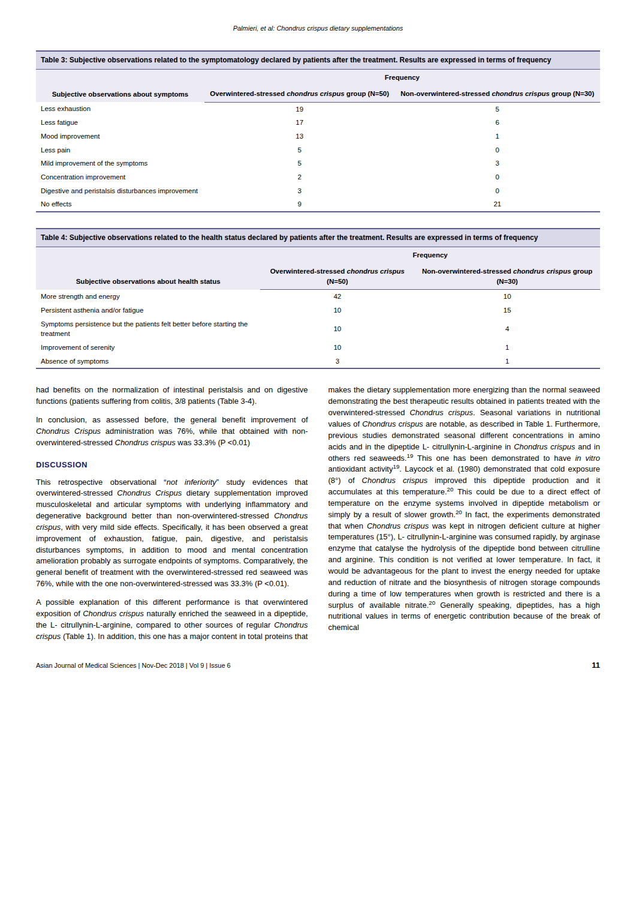Palmieri, et al: Chondrus crispus dietary supplementations
Table 3: Subjective observations related to the symptomatology declared by patients after the treatment. Results are expressed in terms of frequency
| Subjective observations about symptoms | Frequency |
| --- | --- |
| Overwintered-stressed chondrus crispus group (N=50) | Non-overwintered-stressed chondrus crispus group (N=30) |
| Less exhaustion | 19 | 5 |
| Less fatigue | 17 | 6 |
| Mood improvement | 13 | 1 |
| Less pain | 5 | 0 |
| Mild improvement of the symptoms | 5 | 3 |
| Concentration improvement | 2 | 0 |
| Digestive and peristalsis disturbances improvement | 3 | 0 |
| No effects | 9 | 21 |
Table 4: Subjective observations related to the health status declared by patients after the treatment. Results are expressed in terms of frequency
| Subjective observations about health status | Frequency |
| --- | --- |
| Overwintered-stressed chondrus crispus (N=50) | Non-overwintered-stressed chondrus crispus group (N=30) |
| More strength and energy | 42 | 10 |
| Persistent asthenia and/or fatigue | 10 | 15 |
| Symptoms persistence but the patients felt better before starting the treatment | 10 | 4 |
| Improvement of serenity | 10 | 1 |
| Absence of symptoms | 3 | 1 |
had benefits on the normalization of intestinal peristalsis and on digestive functions (patients suffering from colitis, 3/8 patients (Table 3-4).
In conclusion, as assessed before, the general benefit improvement of Chondrus Crispus administration was 76%, while that obtained with non-overwintered-stressed Chondrus crispus was 33.3% (P <0.01)
DISCUSSION
This retrospective observational “not inferiority” study evidences that overwintered-stressed Chondrus Crispus dietary supplementation improved musculoskeletal and articular symptoms with underlying inflammatory and degenerative background better than non-overwintered-stressed Chondrus crispus, with very mild side effects. Specifically, it has been observed a great improvement of exhaustion, fatigue, pain, digestive, and peristalsis disturbances symptoms, in addition to mood and mental concentration amelioration probably as surrogate endpoints of symptoms. Comparatively, the general benefit of treatment with the overwintered-stressed red seaweed was 76%, while with the one non-overwintered-stressed was 33.3% (P <0.01).
A possible explanation of this different performance is that overwintered exposition of Chondrus crispus naturally enriched the seaweed in a dipeptide, the L- citrullynin-L-arginine, compared to other sources of regular Chondrus crispus (Table 1). In addition, this one has a major content in total proteins that makes the dietary supplementation more energizing than the normal seaweed demonstrating the best therapeutic results obtained in patients treated with the overwintered-stressed Chondrus crispus. Seasonal variations in nutritional values of Chondrus crispus are notable, as described in Table 1. Furthermore, previous studies demonstrated seasonal different concentrations in amino acids and in the dipeptide L- citrullynin-L-arginine in Chondrus crispus and in others red seaweeds.19 This one has been demonstrated to have in vitro antioxidant activity19. Laycock et al. (1980) demonstrated that cold exposure (8°) of Chondrus crispus improved this dipeptide production and it accumulates at this temperature.20 This could be due to a direct effect of temperature on the enzyme systems involved in dipeptide metabolism or simply by a result of slower growth.20 In fact, the experiments demonstrated that when Chondrus crispus was kept in nitrogen deficient culture at higher temperatures (15°), L- citrullynin-L-arginine was consumed rapidly, by arginase enzyme that catalyse the hydrolysis of the dipeptide bond between citrulline and arginine. This condition is not verified at lower temperature. In fact, it would be advantageous for the plant to invest the energy needed for uptake and reduction of nitrate and the biosynthesis of nitrogen storage compounds during a time of low temperatures when growth is restricted and there is a surplus of available nitrate.20 Generally speaking, dipeptides, has a high nutritional values in terms of energetic contribution because of the break of chemical
Asian Journal of Medical Sciences | Nov-Dec 2018 | Vol 9 | Issue 6
11